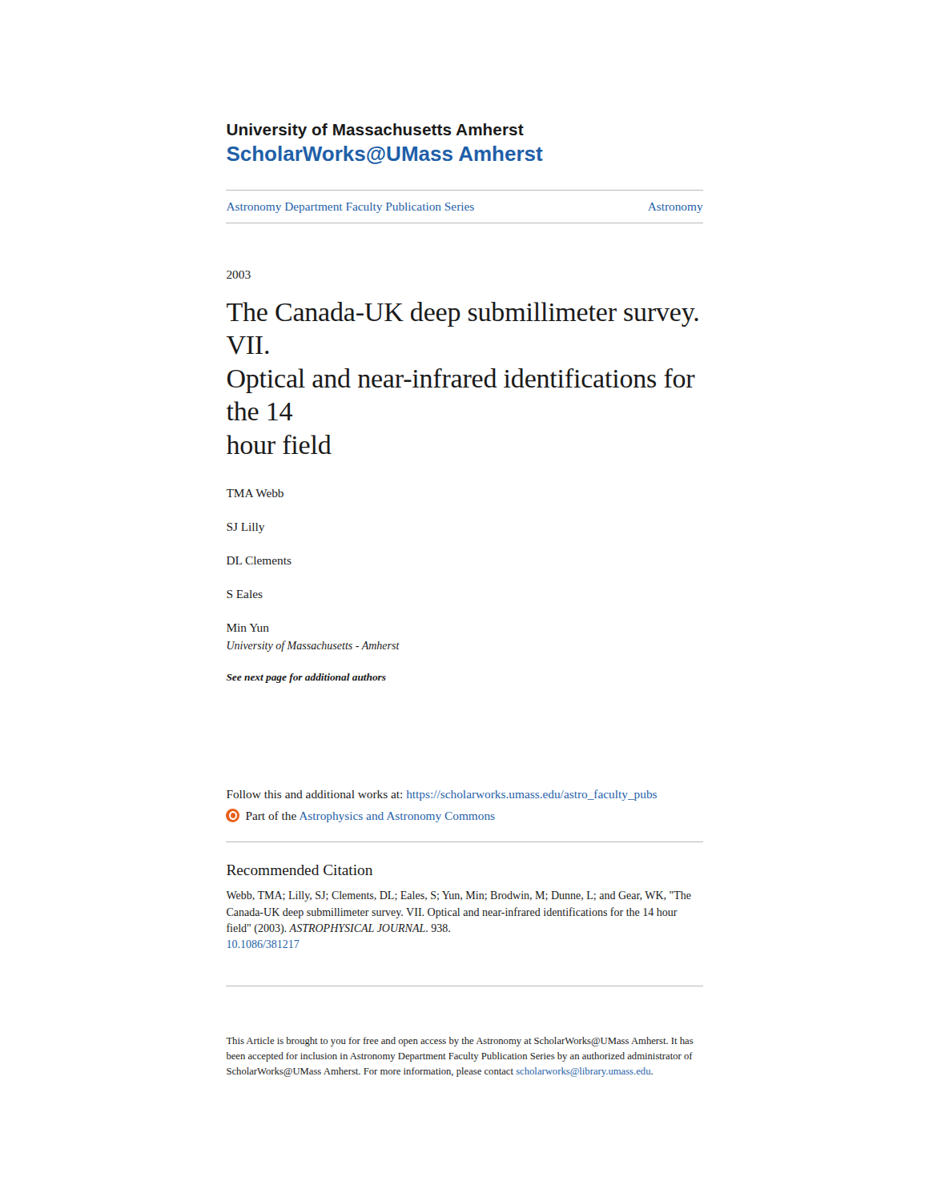University of Massachusetts Amherst
ScholarWorks@UMass Amherst
Astronomy Department Faculty Publication Series
Astronomy
2003
The Canada-UK deep submillimeter survey. VII.
Optical and near-infrared identifications for the 14
hour field
TMA Webb
SJ Lilly
DL Clements
S Eales
Min Yun University of Massachusetts - Amherst
See next page for additional authors
Follow this and additional works at: https://scholarworks.umass.edu/astro_faculty_pubs
Part of the Astrophysics and Astronomy Commons
Recommended Citation
Webb, TMA; Lilly, SJ; Clements, DL; Eales, S; Yun, Min; Brodwin, M; Dunne, L; and Gear, WK, "The Canada-UK deep submillimeter survey. VII. Optical and near-infrared identifications for the 14 hour field" (2003). ASTROPHYSICAL JOURNAL. 938.
10.1086/381217
This Article is brought to you for free and open access by the Astronomy at ScholarWorks@UMass Amherst. It has been accepted for inclusion in Astronomy Department Faculty Publication Series by an authorized administrator of ScholarWorks@UMass Amherst. For more information, please contact scholarworks@library.umass.edu.